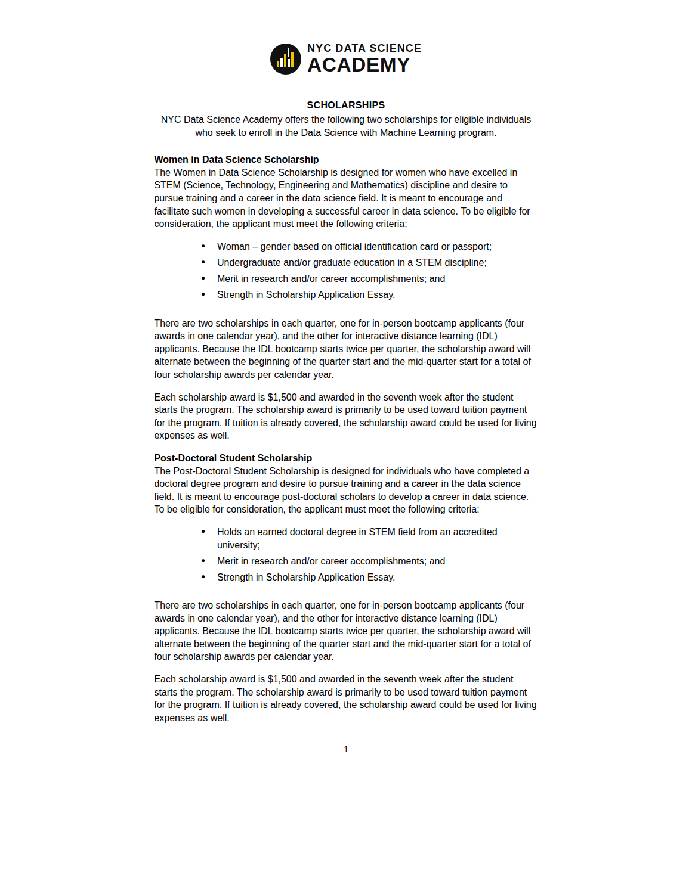NYC DATA SCIENCE
ACADEMY
SCHOLARSHIPS
NYC Data Science Academy offers the following two scholarships for eligible individuals who seek to enroll in the Data Science with Machine Learning program.
Women in Data Science Scholarship
The Women in Data Science Scholarship is designed for women who have excelled in STEM (Science, Technology, Engineering and Mathematics) discipline and desire to pursue training and a career in the data science field. It is meant to encourage and facilitate such women in developing a successful career in data science. To be eligible for consideration, the applicant must meet the following criteria:
Woman – gender based on official identification card or passport;
Undergraduate and/or graduate education in a STEM discipline;
Merit in research and/or career accomplishments; and
Strength in Scholarship Application Essay.
There are two scholarships in each quarter, one for in-person bootcamp applicants (four awards in one calendar year), and the other for interactive distance learning (IDL) applicants. Because the IDL bootcamp starts twice per quarter, the scholarship award will alternate between the beginning of the quarter start and the mid-quarter start for a total of four scholarship awards per calendar year.
Each scholarship award is $1,500 and awarded in the seventh week after the student starts the program. The scholarship award is primarily to be used toward tuition payment for the program. If tuition is already covered, the scholarship award could be used for living expenses as well.
Post-Doctoral Student Scholarship
The Post-Doctoral Student Scholarship is designed for individuals who have completed a doctoral degree program and desire to pursue training and a career in the data science field. It is meant to encourage post-doctoral scholars to develop a career in data science. To be eligible for consideration, the applicant must meet the following criteria:
Holds an earned doctoral degree in STEM field from an accredited university;
Merit in research and/or career accomplishments; and
Strength in Scholarship Application Essay.
There are two scholarships in each quarter, one for in-person bootcamp applicants (four awards in one calendar year), and the other for interactive distance learning (IDL) applicants. Because the IDL bootcamp starts twice per quarter, the scholarship award will alternate between the beginning of the quarter start and the mid-quarter start for a total of four scholarship awards per calendar year.
Each scholarship award is $1,500 and awarded in the seventh week after the student starts the program. The scholarship award is primarily to be used toward tuition payment for the program. If tuition is already covered, the scholarship award could be used for living expenses as well.
1